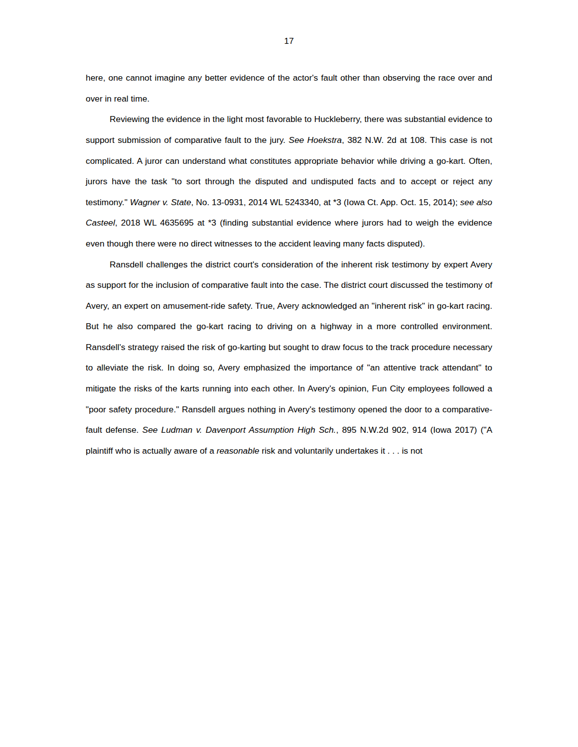17
here, one cannot imagine any better evidence of the actor's fault other than observing the race over and over in real time.
Reviewing the evidence in the light most favorable to Huckleberry, there was substantial evidence to support submission of comparative fault to the jury. See Hoekstra, 382 N.W. 2d at 108. This case is not complicated. A juror can understand what constitutes appropriate behavior while driving a go-kart. Often, jurors have the task "to sort through the disputed and undisputed facts and to accept or reject any testimony." Wagner v. State, No. 13-0931, 2014 WL 5243340, at *3 (Iowa Ct. App. Oct. 15, 2014); see also Casteel, 2018 WL 4635695 at *3 (finding substantial evidence where jurors had to weigh the evidence even though there were no direct witnesses to the accident leaving many facts disputed).
Ransdell challenges the district court's consideration of the inherent risk testimony by expert Avery as support for the inclusion of comparative fault into the case. The district court discussed the testimony of Avery, an expert on amusement-ride safety. True, Avery acknowledged an "inherent risk" in go-kart racing. But he also compared the go-kart racing to driving on a highway in a more controlled environment. Ransdell's strategy raised the risk of go-karting but sought to draw focus to the track procedure necessary to alleviate the risk. In doing so, Avery emphasized the importance of "an attentive track attendant" to mitigate the risks of the karts running into each other. In Avery's opinion, Fun City employees followed a "poor safety procedure." Ransdell argues nothing in Avery's testimony opened the door to a comparative-fault defense. See Ludman v. Davenport Assumption High Sch., 895 N.W.2d 902, 914 (Iowa 2017) ("A plaintiff who is actually aware of a reasonable risk and voluntarily undertakes it . . . is not